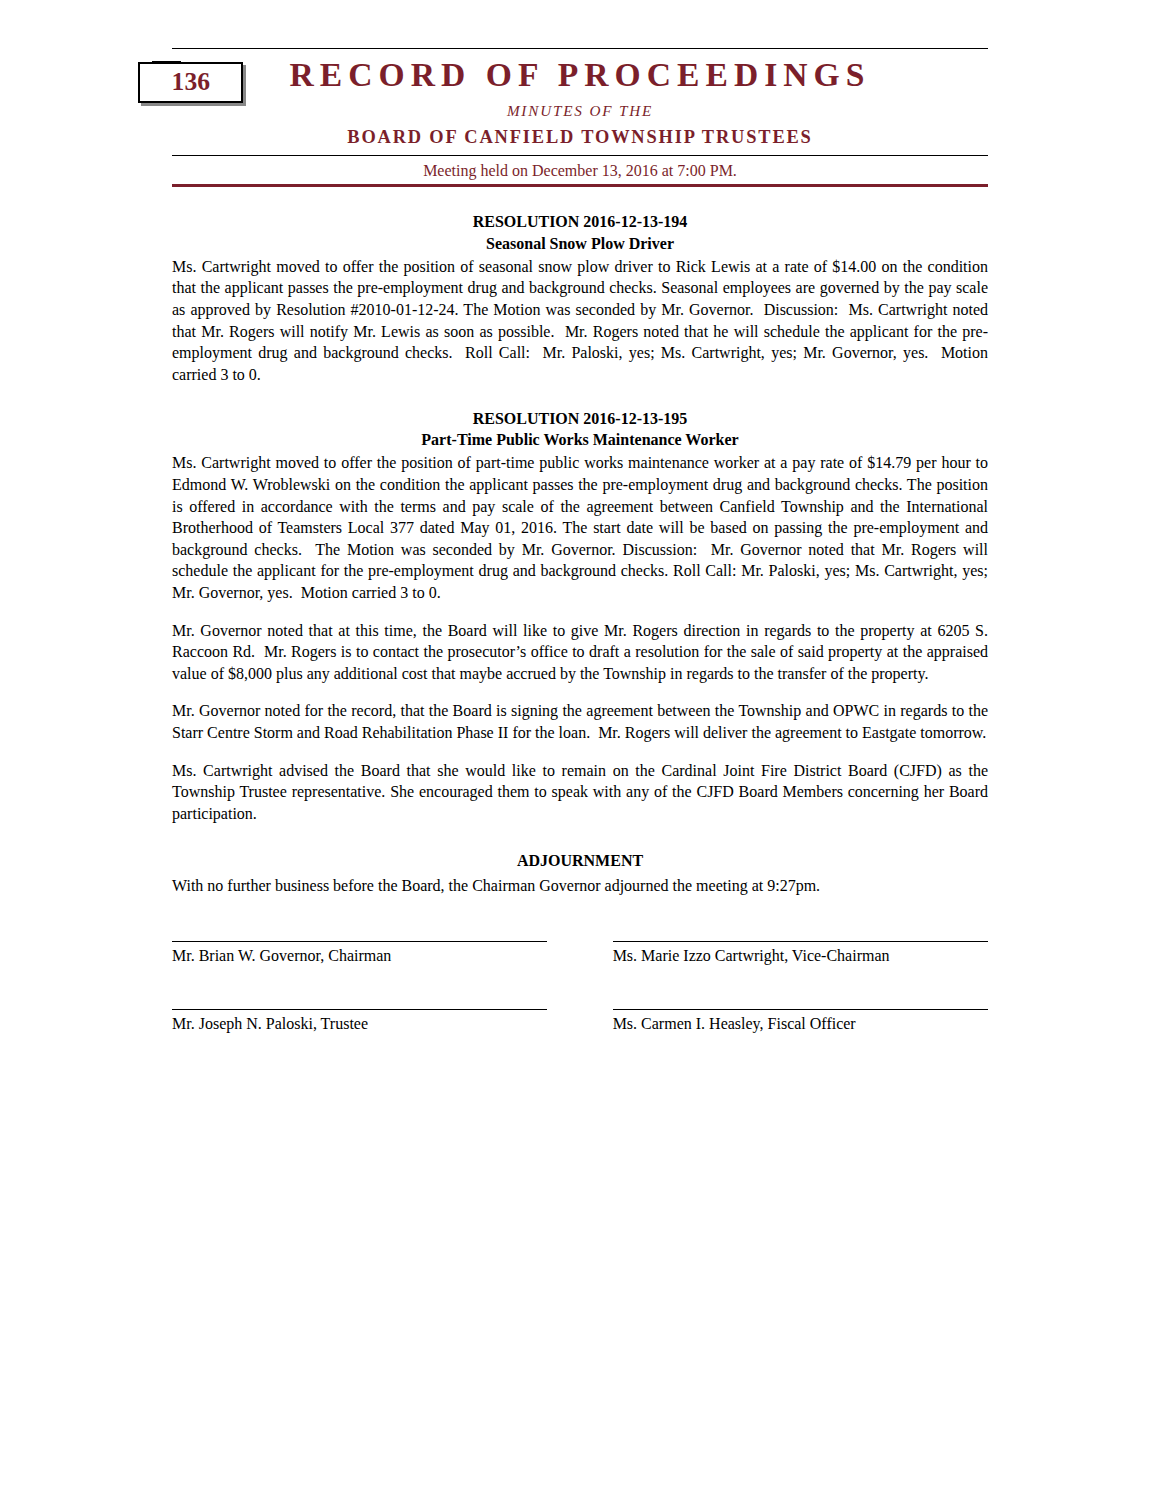136
RECORD OF PROCEEDINGS
MINUTES OF THE
BOARD OF CANFIELD TOWNSHIP TRUSTEES
Meeting held on December 13, 2016 at 7:00 PM.
RESOLUTION 2016-12-13-194Seasonal Snow Plow Driver
Ms. Cartwright moved to offer the position of seasonal snow plow driver to Rick Lewis at a rate of $14.00 on the condition that the applicant passes the pre-employment drug and background checks. Seasonal employees are governed by the pay scale as approved by Resolution #2010-01-12-24. The Motion was seconded by Mr. Governor. Discussion: Ms. Cartwright noted that Mr. Rogers will notify Mr. Lewis as soon as possible. Mr. Rogers noted that he will schedule the applicant for the pre-employment drug and background checks. Roll Call: Mr. Paloski, yes; Ms. Cartwright, yes; Mr. Governor, yes. Motion carried 3 to 0.
RESOLUTION 2016-12-13-195Part-Time Public Works Maintenance Worker
Ms. Cartwright moved to offer the position of part-time public works maintenance worker at a pay rate of $14.79 per hour to Edmond W. Wroblewski on the condition the applicant passes the pre-employment drug and background checks. The position is offered in accordance with the terms and pay scale of the agreement between Canfield Township and the International Brotherhood of Teamsters Local 377 dated May 01, 2016. The start date will be based on passing the pre-employment and background checks. The Motion was seconded by Mr. Governor. Discussion: Mr. Governor noted that Mr. Rogers will schedule the applicant for the pre-employment drug and background checks. Roll Call: Mr. Paloski, yes; Ms. Cartwright, yes; Mr. Governor, yes. Motion carried 3 to 0.
Mr. Governor noted that at this time, the Board will like to give Mr. Rogers direction in regards to the property at 6205 S. Raccoon Rd. Mr. Rogers is to contact the prosecutor’s office to draft a resolution for the sale of said property at the appraised value of $8,000 plus any additional cost that maybe accrued by the Township in regards to the transfer of the property.
Mr. Governor noted for the record, that the Board is signing the agreement between the Township and OPWC in regards to the Starr Centre Storm and Road Rehabilitation Phase II for the loan. Mr. Rogers will deliver the agreement to Eastgate tomorrow.
Ms. Cartwright advised the Board that she would like to remain on the Cardinal Joint Fire District Board (CJFD) as the Township Trustee representative. She encouraged them to speak with any of the CJFD Board Members concerning her Board participation.
ADJOURNMENT
With no further business before the Board, the Chairman Governor adjourned the meeting at 9:27pm.
Mr. Brian W. Governor, Chairman
Ms. Marie Izzo Cartwright, Vice-Chairman
Mr. Joseph N. Paloski, Trustee
Ms. Carmen I. Heasley, Fiscal Officer